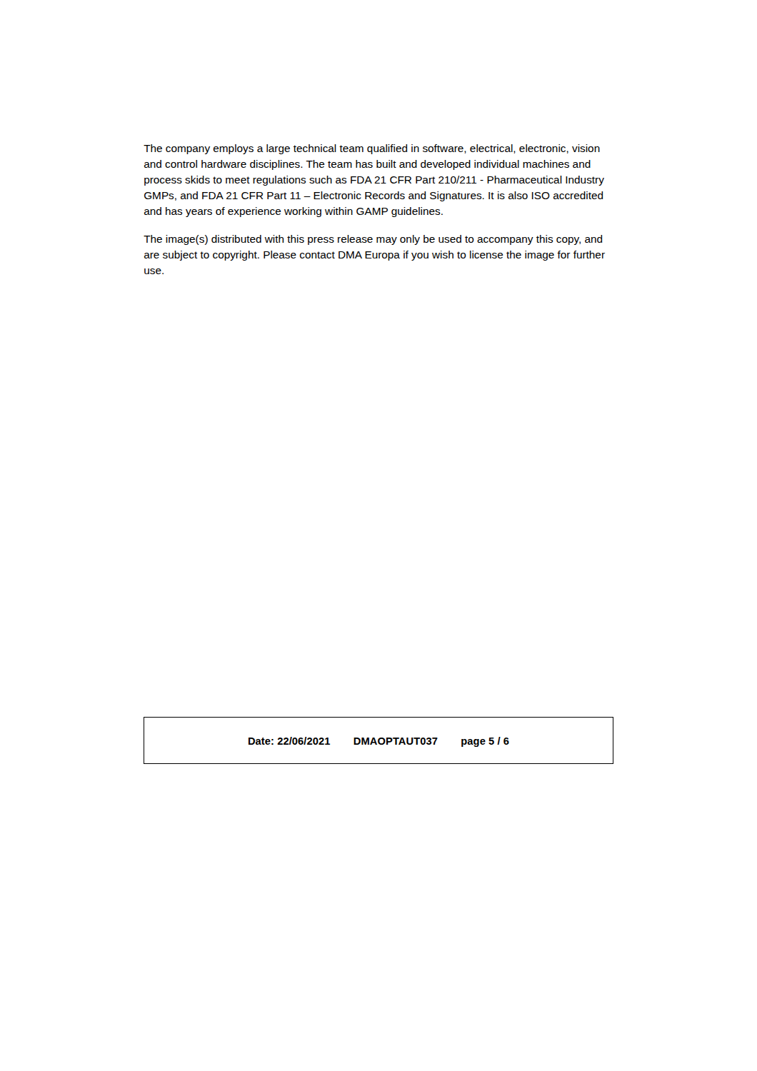The company employs a large technical team qualified in software, electrical, electronic, vision and control hardware disciplines. The team has built and developed individual machines and process skids to meet regulations such as FDA 21 CFR Part 210/211 - Pharmaceutical Industry GMPs, and FDA 21 CFR Part 11 – Electronic Records and Signatures. It is also ISO accredited and has years of experience working within GAMP guidelines.
The image(s) distributed with this press release may only be used to accompany this copy, and are subject to copyright. Please contact DMA Europa if you wish to license the image for further use.
Date: 22/06/2021 DMAOPTAUT037 page 5 / 6